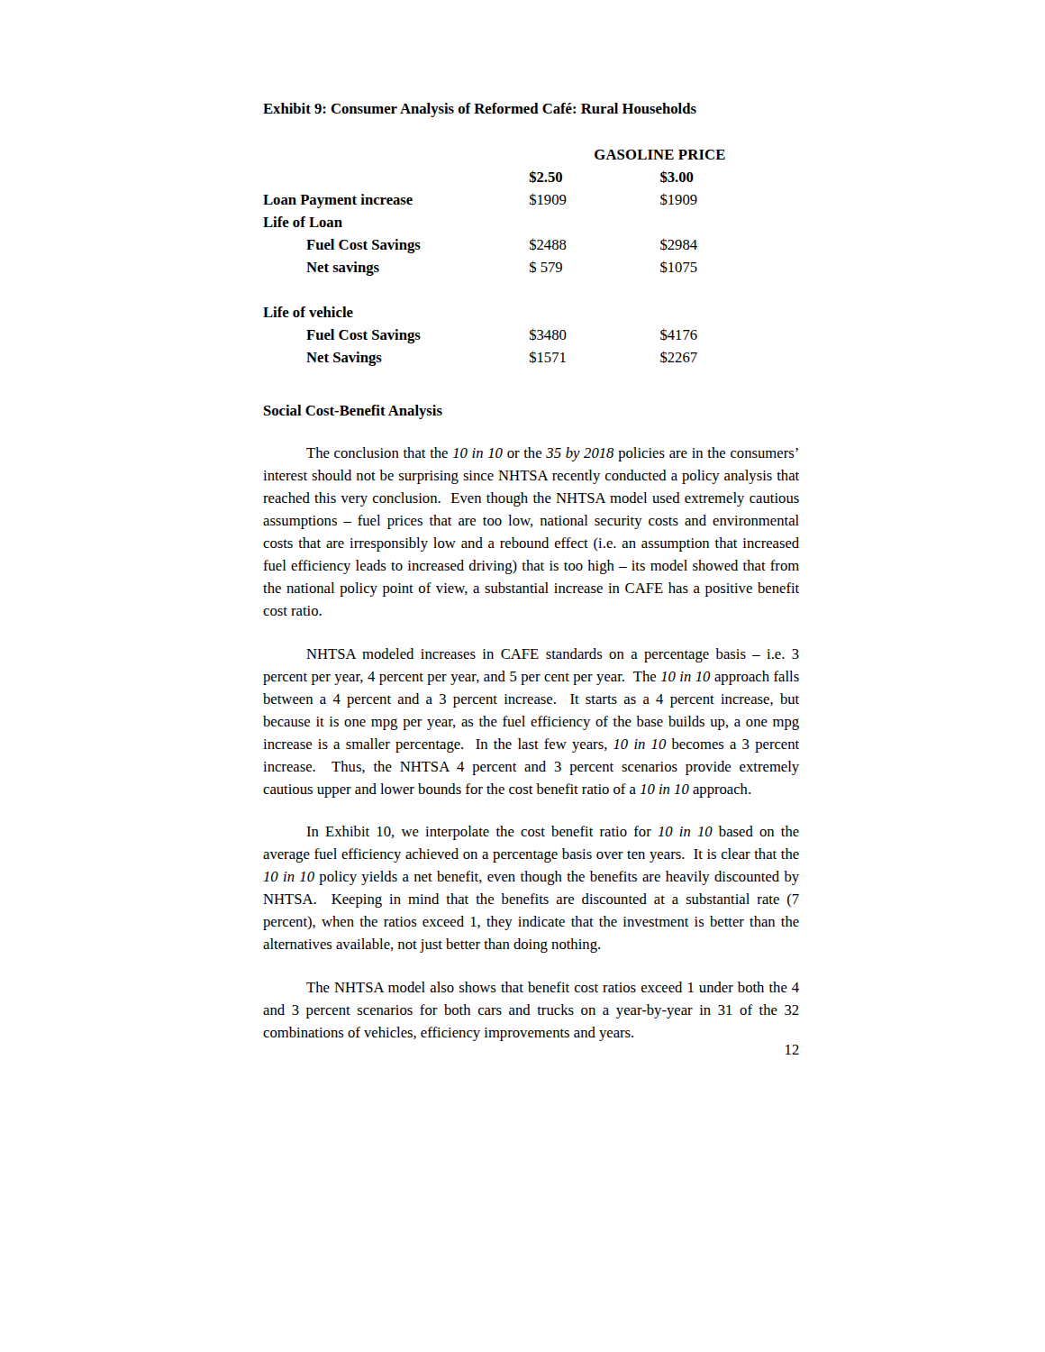Exhibit 9: Consumer Analysis of Reformed Café: Rural Households
| | GASOLINE PRICE |
| | $2.50 | $3.00 |
| Loan Payment increase | $1909 | $1909 |
| Life of Loan | | |
| Fuel Cost Savings | $2488 | $2984 |
| Net savings | $ 579 | $1075 |
| Life of vehicle | | |
| Fuel Cost Savings | $3480 | $4176 |
| Net Savings | $1571 | $2267 |
Social Cost-Benefit Analysis
The conclusion that the 10 in 10 or the 35 by 2018 policies are in the consumers’ interest should not be surprising since NHTSA recently conducted a policy analysis that reached this very conclusion. Even though the NHTSA model used extremely cautious assumptions – fuel prices that are too low, national security costs and environmental costs that are irresponsibly low and a rebound effect (i.e. an assumption that increased fuel efficiency leads to increased driving) that is too high – its model showed that from the national policy point of view, a substantial increase in CAFE has a positive benefit cost ratio.
NHTSA modeled increases in CAFE standards on a percentage basis – i.e. 3 percent per year, 4 percent per year, and 5 per cent per year. The 10 in 10 approach falls between a 4 percent and a 3 percent increase. It starts as a 4 percent increase, but because it is one mpg per year, as the fuel efficiency of the base builds up, a one mpg increase is a smaller percentage. In the last few years, 10 in 10 becomes a 3 percent increase. Thus, the NHTSA 4 percent and 3 percent scenarios provide extremely cautious upper and lower bounds for the cost benefit ratio of a 10 in 10 approach.
In Exhibit 10, we interpolate the cost benefit ratio for 10 in 10 based on the average fuel efficiency achieved on a percentage basis over ten years. It is clear that the 10 in 10 policy yields a net benefit, even though the benefits are heavily discounted by NHTSA. Keeping in mind that the benefits are discounted at a substantial rate (7 percent), when the ratios exceed 1, they indicate that the investment is better than the alternatives available, not just better than doing nothing.
The NHTSA model also shows that benefit cost ratios exceed 1 under both the 4 and 3 percent scenarios for both cars and trucks on a year-by-year in 31 of the 32 combinations of vehicles, efficiency improvements and years.
12